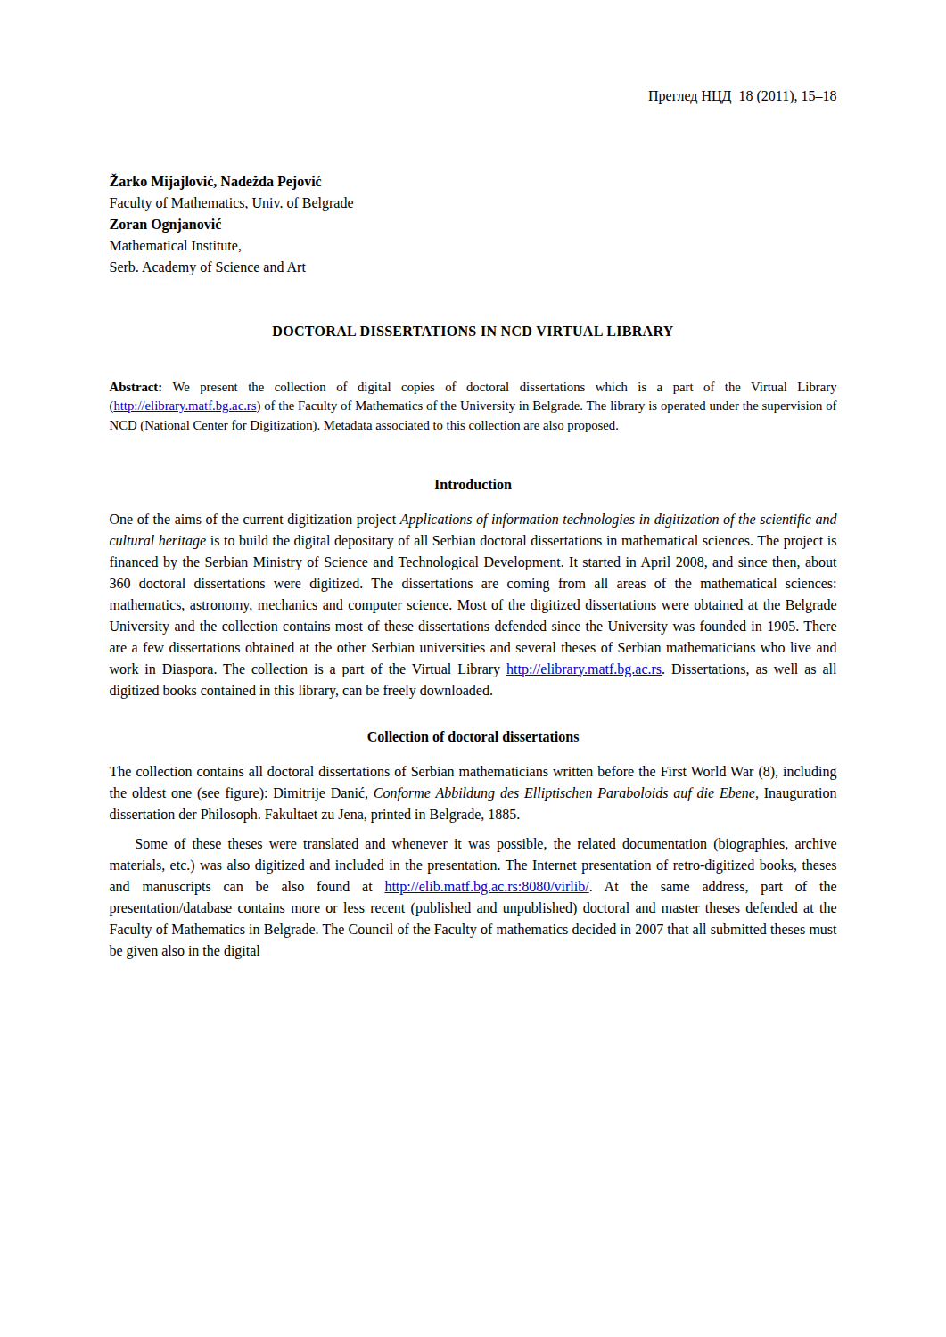Преглед НЦД 18 (2011), 15–18
Žarko Mijajlović, Nadežda Pejović
Faculty of Mathematics, Univ. of Belgrade
Zoran Ognjanović
Mathematical Institute,
Serb. Academy of Science and Art
Doctoral Dissertations in NCD Virtual Library
Abstract: We present the collection of digital copies of doctoral dissertations which is a part of the Virtual Library (http://elibrary.matf.bg.ac.rs) of the Faculty of Mathematics of the University in Belgrade. The library is operated under the supervision of NCD (National Center for Digitization). Metadata associated to this collection are also proposed.
Introduction
One of the aims of the current digitization project Applications of information technologies in digitization of the scientific and cultural heritage is to build the digital depositary of all Serbian doctoral dissertations in mathematical sciences. The project is financed by the Serbian Ministry of Science and Technological Development. It started in April 2008, and since then, about 360 doctoral dissertations were digitized. The dissertations are coming from all areas of the mathematical sciences: mathematics, astronomy, mechanics and computer science. Most of the digitized dissertations were obtained at the Belgrade University and the collection contains most of these dissertations defended since the University was founded in 1905. There are a few dissertations obtained at the other Serbian universities and several theses of Serbian mathematicians who live and work in Diaspora. The collection is a part of the Virtual Library http://elibrary.matf.bg.ac.rs. Dissertations, as well as all digitized books contained in this library, can be freely downloaded.
Collection of doctoral dissertations
The collection contains all doctoral dissertations of Serbian mathematicians written before the First World War (8), including the oldest one (see figure): Dimitrije Danić, Conforme Abbildung des Elliptischen Paraboloids auf die Ebene, Inauguration dissertation der Philosoph. Fakultaet zu Jena, printed in Belgrade, 1885.
Some of these theses were translated and whenever it was possible, the related documentation (biographies, archive materials, etc.) was also digitized and included in the presentation. The Internet presentation of retro-digitized books, theses and manuscripts can be also found at http://elib.matf.bg.ac.rs:8080/virlib/. At the same address, part of the presentation/database contains more or less recent (published and unpublished) doctoral and master theses defended at the Faculty of Mathematics in Belgrade. The Council of the Faculty of mathematics decided in 2007 that all submitted theses must be given also in the digital